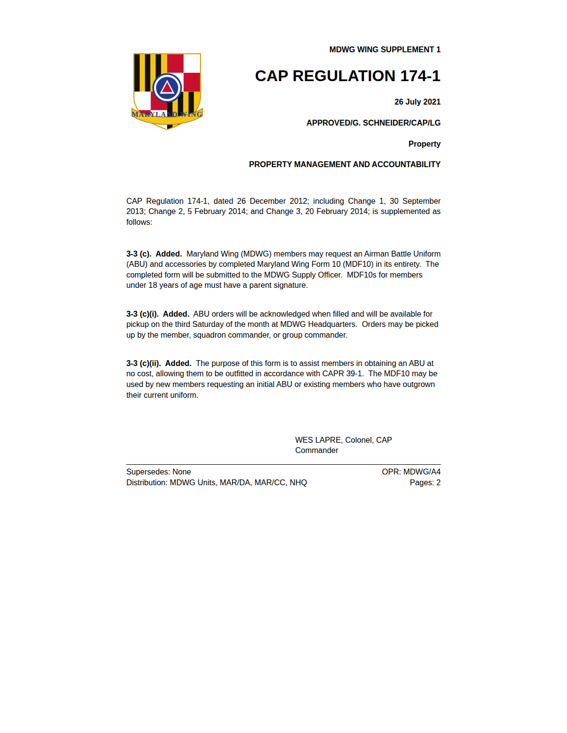MARYLAND WING
MDWG WING SUPPLEMENT 1
CAP REGULATION 174-1
26 July 2021
APPROVED/G. SCHNEIDER/CAP/LG
Property
PROPERTY MANAGEMENT AND ACCOUNTABILITY
CAP Regulation 174-1, dated 26 December 2012; including Change 1, 30 September 2013; Change 2, 5 February 2014; and Change 3, 20 February 2014; is supplemented as follows:
3-3 (c). Added. Maryland Wing (MDWG) members may request an Airman Battle Uniform (ABU) and accessories by completed Maryland Wing Form 10 (MDF10) in its entirety. The completed form will be submitted to the MDWG Supply Officer. MDF10s for members under 18 years of age must have a parent signature.
3-3 (c)(i). Added. ABU orders will be acknowledged when filled and will be available for pickup on the third Saturday of the month at MDWG Headquarters. Orders may be picked up by the member, squadron commander, or group commander.
3-3 (c)(ii). Added. The purpose of this form is to assist members in obtaining an ABU at no cost, allowing them to be outfitted in accordance with CAPR 39-1. The MDF10 may be used by new members requesting an initial ABU or existing members who have outgrown their current uniform.
WES LAPRE, Colonel, CAP
Commander
Supersedes: None OPR: MDWG/A4
Distribution: MDWG Units, MAR/DA, MAR/CC, NHQ Pages: 2